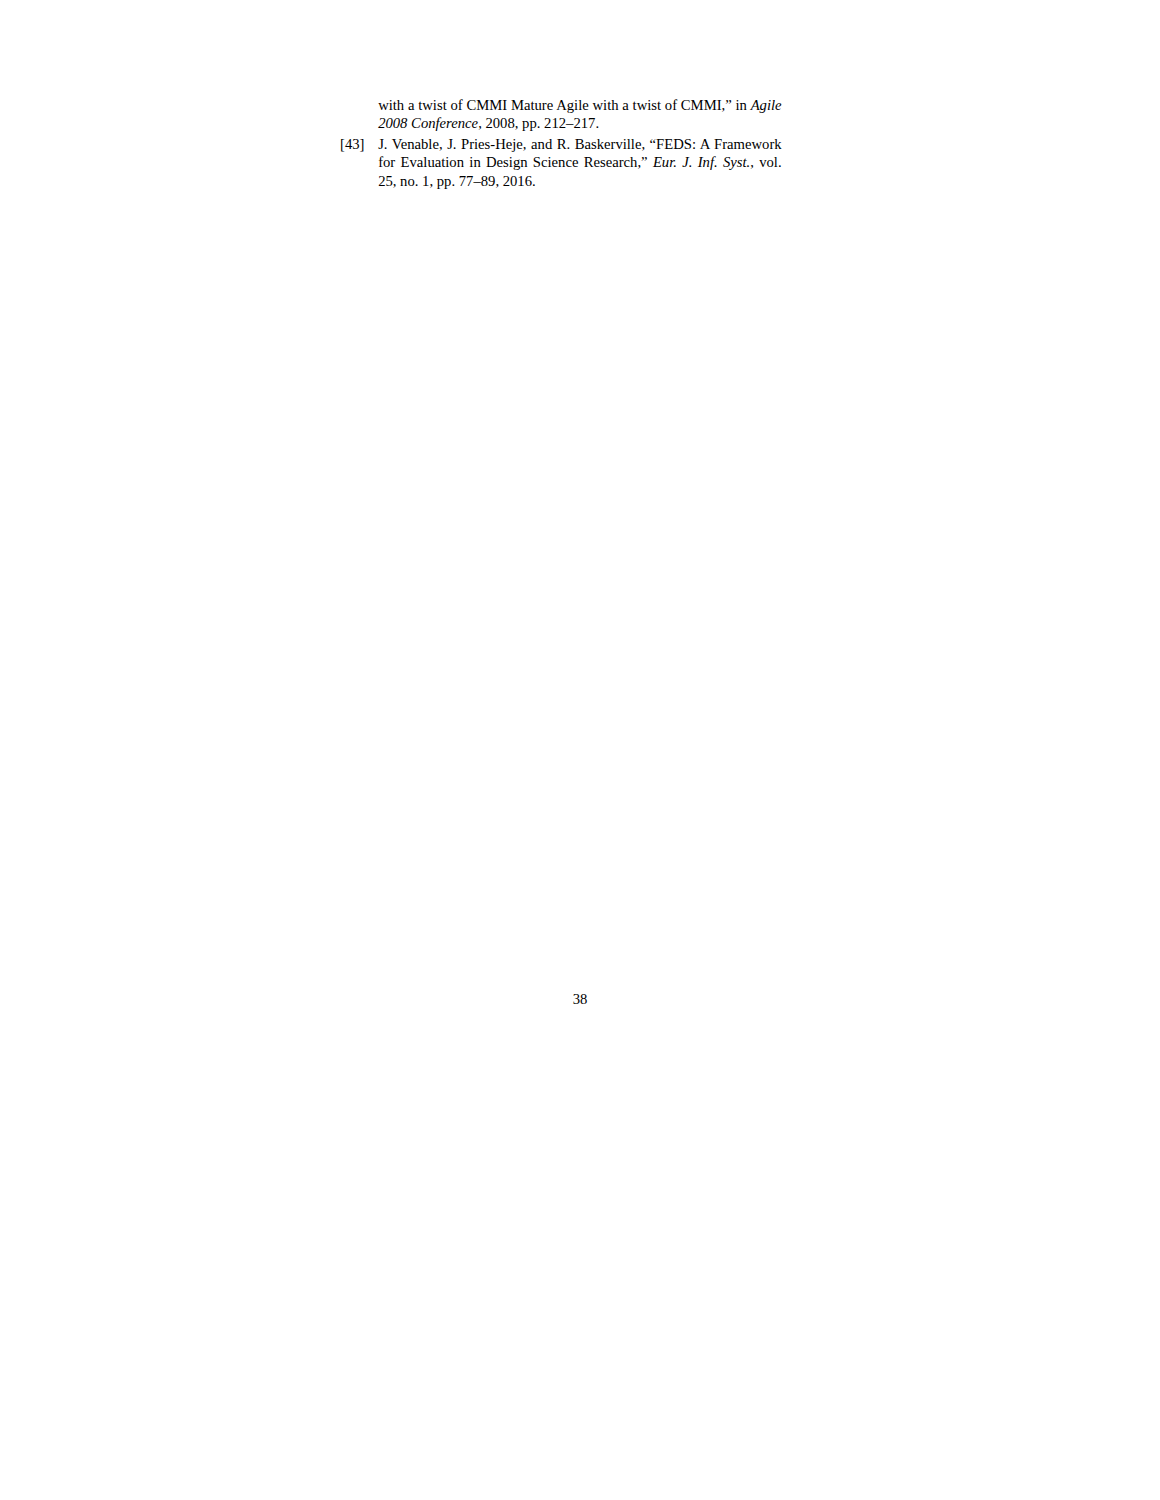with a twist of CMMI Mature Agile with a twist of CMMI,” in Agile 2008 Conference, 2008, pp. 212–217.
[43] J. Venable, J. Pries-Heje, and R. Baskerville, “FEDS: A Framework for Evaluation in Design Science Research,” Eur. J. Inf. Syst., vol. 25, no. 1, pp. 77–89, 2016.
38